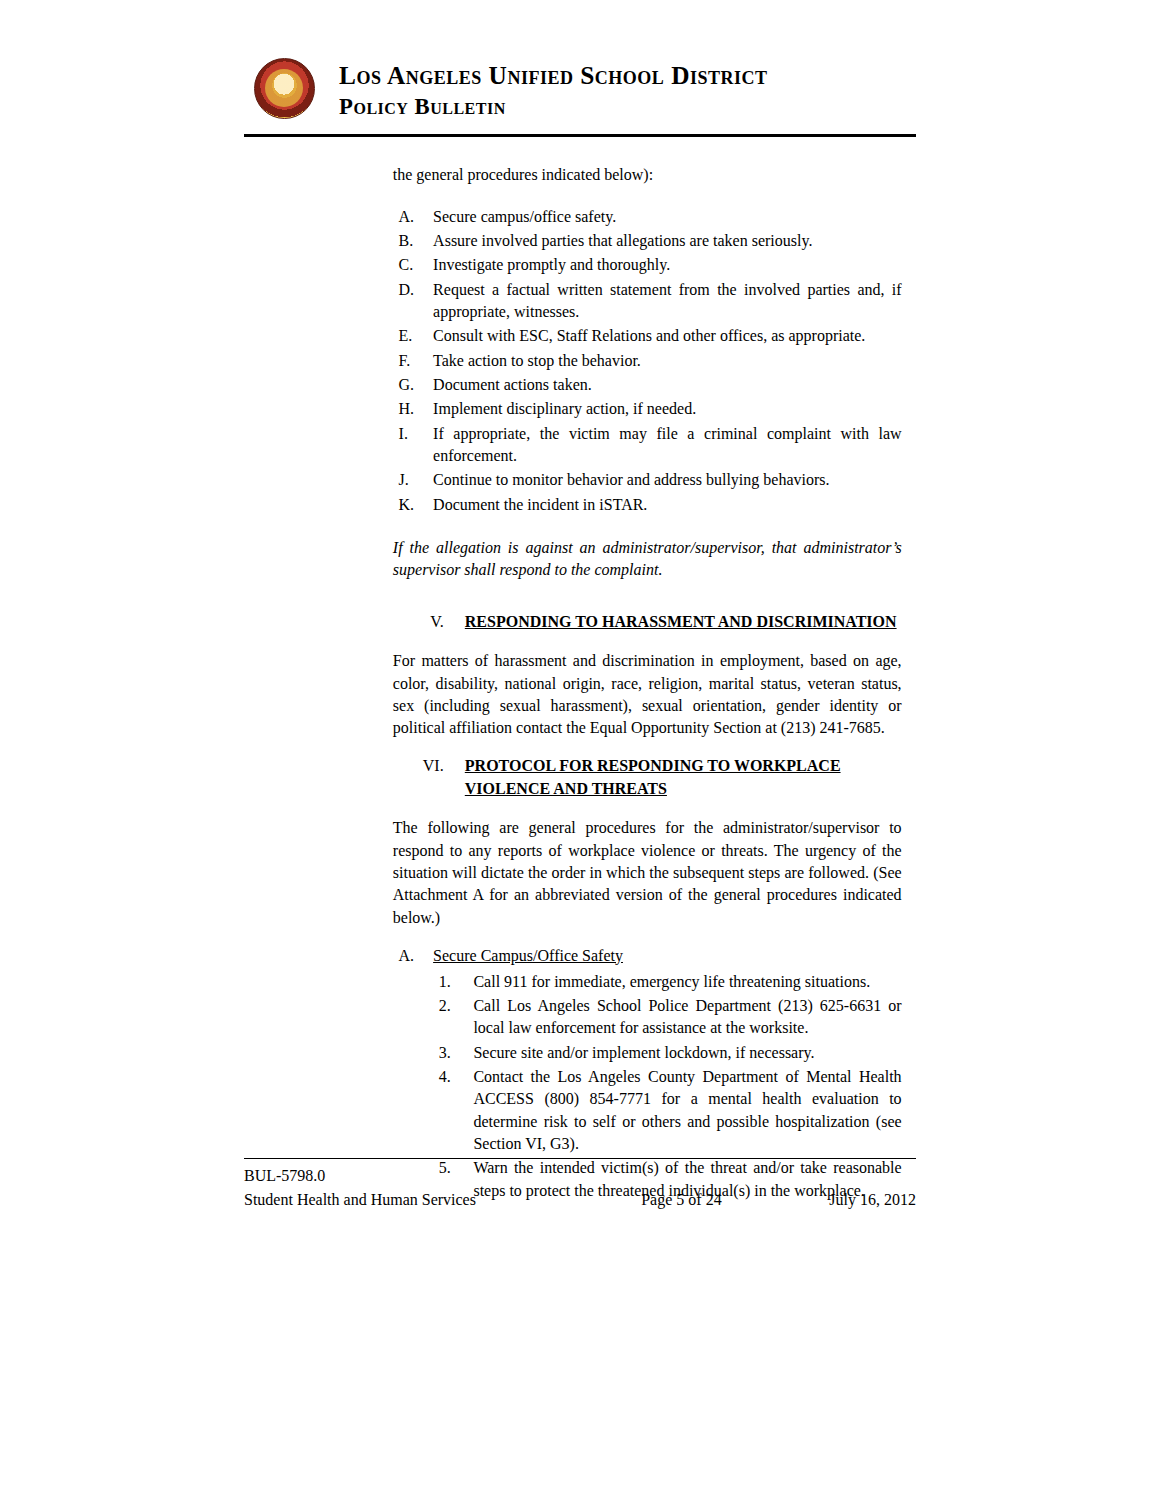Los Angeles Unified School District
Policy Bulletin
the general procedures indicated below):
Secure campus/office safety.
Assure involved parties that allegations are taken seriously.
Investigate promptly and thoroughly.
Request a factual written statement from the involved parties and, if appropriate, witnesses.
Consult with ESC, Staff Relations and other offices, as appropriate.
Take action to stop the behavior.
Document actions taken.
Implement disciplinary action, if needed.
If appropriate, the victim may file a criminal complaint with law enforcement.
Continue to monitor behavior and address bullying behaviors.
Document the incident in iSTAR.
If the allegation is against an administrator/supervisor, that administrator’s supervisor shall respond to the complaint.
V.
RESPONDING TO HARASSMENT AND DISCRIMINATION
For matters of harassment and discrimination in employment, based on age, color, disability, national origin, race, religion, marital status, veteran status, sex (including sexual harassment), sexual orientation, gender identity or political affiliation contact the Equal Opportunity Section at (213) 241-7685.
VI.
PROTOCOL FOR RESPONDING TO WORKPLACE VIOLENCE AND THREATS
The following are general procedures for the administrator/supervisor to respond to any reports of workplace violence or threats. The urgency of the situation will dictate the order in which the subsequent steps are followed. (See Attachment A for an abbreviated version of the general procedures indicated below.)
Secure Campus/Office Safety
Call 911 for immediate, emergency life threatening situations.
Call Los Angeles School Police Department (213) 625-6631 or local law enforcement for assistance at the worksite.
Secure site and/or implement lockdown, if necessary.
Contact the Los Angeles County Department of Mental Health ACCESS (800) 854-7771 for a mental health evaluation to determine risk to self or others and possible hospitalization (see Section VI, G3).
Warn the intended victim(s) of the threat and/or take reasonable steps to protect the threatened individual(s) in the workplace.
BUL-5798.0
Student Health and Human Services
Page 5 of 24
July 16, 2012